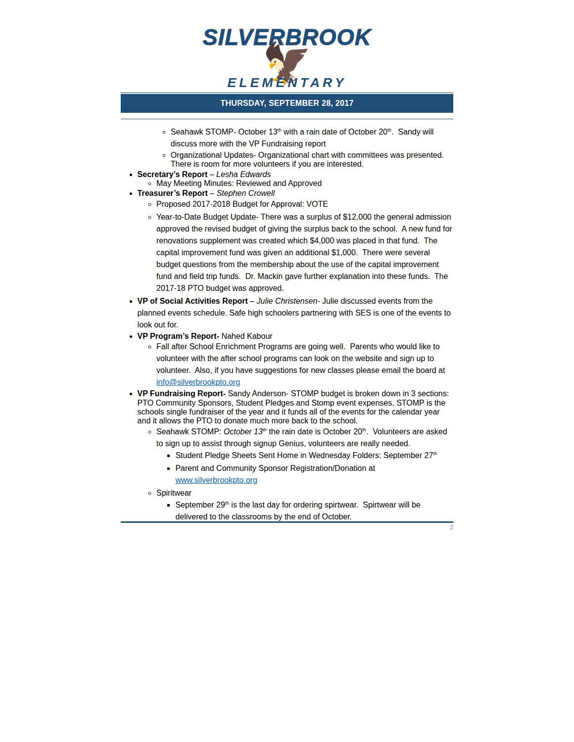SILVERBROOK
🦅
ELEMENTARY
THURSDAY, SEPTEMBER 28, 2017
Seahawk STOMP- October 13th with a rain date of October 20th. Sandy will discuss more with the VP Fundraising report
Organizational Updates- Organizational chart with committees was presented. There is room for more volunteers if you are interested.
Secretary’s Report – Lesha Edwards
May Meeting Minutes: Reviewed and Approved
Treasurer’s Report – Stephen Crowell
Proposed 2017-2018 Budget for Approval: VOTE
Year-to-Date Budget Update- There was a surplus of $12,000 the general admission approved the revised budget of giving the surplus back to the school. A new fund for renovations supplement was created which $4,000 was placed in that fund. The capital improvement fund was given an additional $1,000. There were several budget questions from the membership about the use of the capital improvement fund and field trip funds. Dr. Mackin gave further explanation into these funds. The 2017-18 PTO budget was approved.
VP of Social Activities Report – Julie Christensen- Julie discussed events from the planned events schedule. Safe high schoolers partnering with SES is one of the events to look out for.
VP Program’s Report- Nahed Kabour
Fall after School Enrichment Programs are going well. Parents who would like to volunteer with the after school programs can look on the website and sign up to volunteer. Also, if you have suggestions for new classes please email the board at info@silverbrookpto.org
VP Fundraising Report- Sandy Anderson- STOMP budget is broken down in 3 sections: PTO Community Sponsors, Student Pledges and Stomp event expenses. STOMP is the schools single fundraiser of the year and it funds all of the events for the calendar year and it allows the PTO to donate much more back to the school.
Seahawk STOMP: October 13th the rain date is October 20th. Volunteers are asked to sign up to assist through signup Genius, volunteers are really needed.
Student Pledge Sheets Sent Home in Wednesday Folders: September 27th
Parent and Community Sponsor Registration/Donation at www.silverbrookpto.org
Spiritwear
September 29th is the last day for ordering spirtwear. Spirtwear will be delivered to the classrooms by the end of October.
2